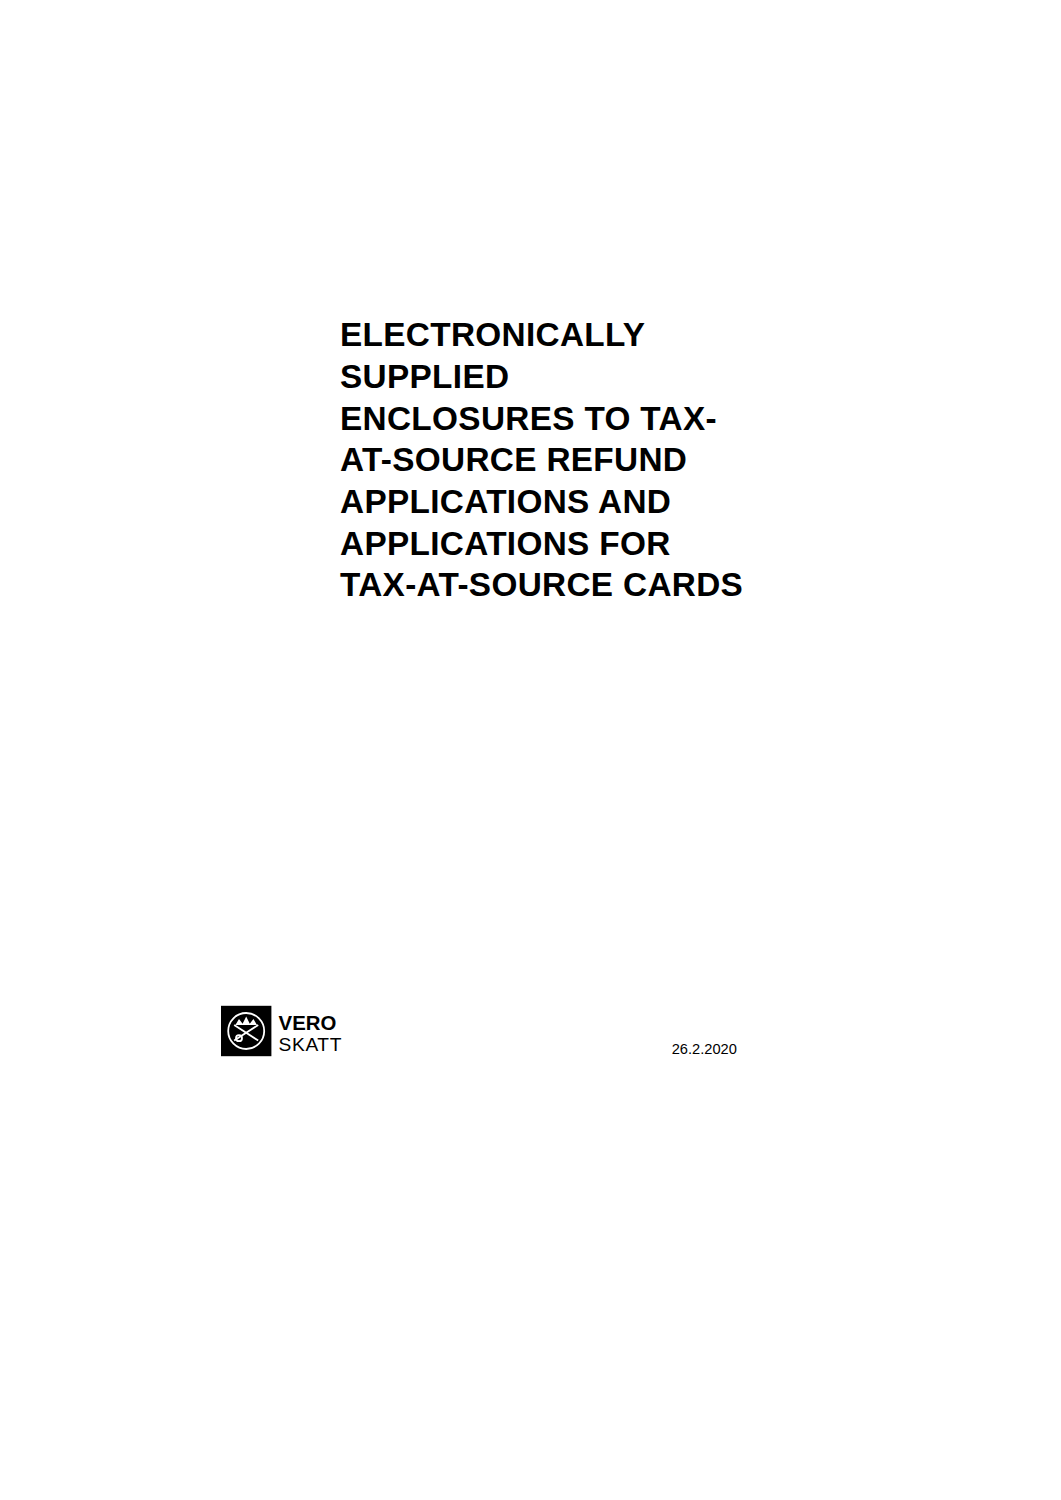Electronically supplied enclosures to tax-at-source refund applications and applications for tax-at-source cards
VERO SKATT
26.2.2020